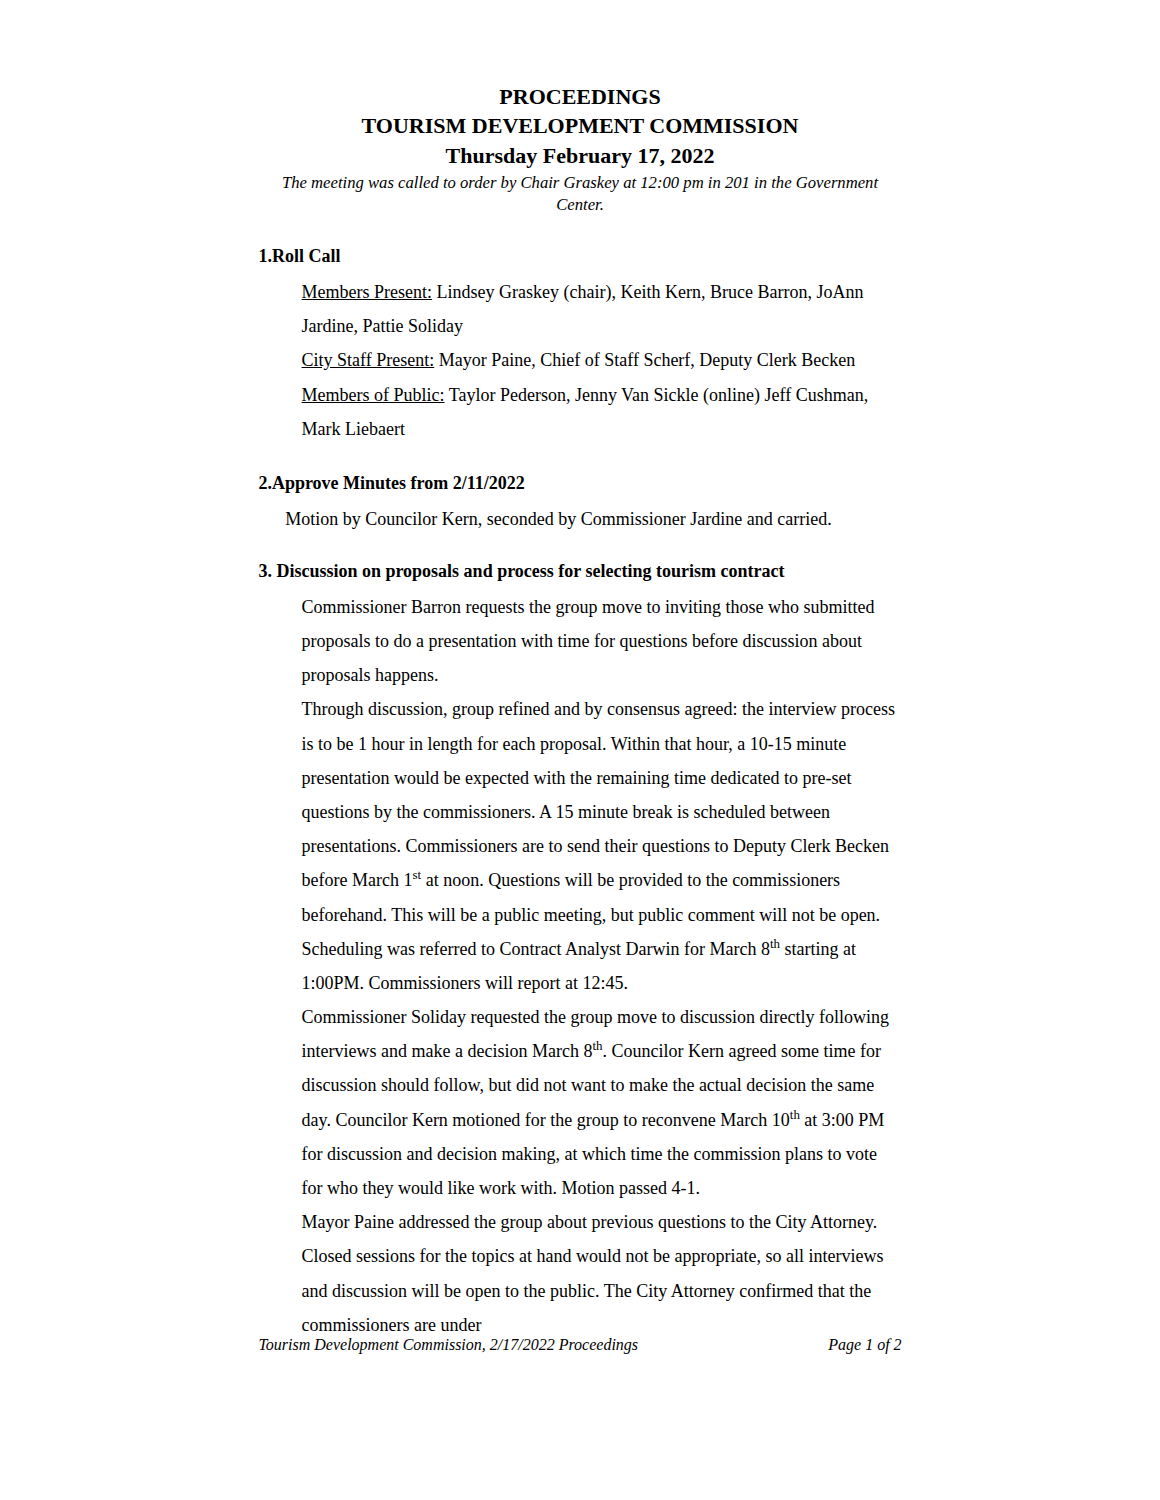PROCEEDINGS TOURISM DEVELOPMENT COMMISSION Thursday February 17, 2022
The meeting was called to order by Chair Graskey at 12:00 pm in 201 in the Government Center.
1.Roll Call
Members Present: Lindsey Graskey (chair), Keith Kern, Bruce Barron, JoAnn Jardine, Pattie Soliday
City Staff Present: Mayor Paine, Chief of Staff Scherf, Deputy Clerk Becken
Members of Public: Taylor Pederson, Jenny Van Sickle (online) Jeff Cushman, Mark Liebaert
2.Approve Minutes from 2/11/2022
Motion by Councilor Kern, seconded by Commissioner Jardine and carried.
3. Discussion on proposals and process for selecting tourism contract
Commissioner Barron requests the group move to inviting those who submitted proposals to do a presentation with time for questions before discussion about proposals happens.
Through discussion, group refined and by consensus agreed: the interview process is to be 1 hour in length for each proposal. Within that hour, a 10-15 minute presentation would be expected with the remaining time dedicated to pre-set questions by the commissioners. A 15 minute break is scheduled between presentations. Commissioners are to send their questions to Deputy Clerk Becken before March 1st at noon. Questions will be provided to the commissioners beforehand. This will be a public meeting, but public comment will not be open. Scheduling was referred to Contract Analyst Darwin for March 8th starting at 1:00PM. Commissioners will report at 12:45.
Commissioner Soliday requested the group move to discussion directly following interviews and make a decision March 8th. Councilor Kern agreed some time for discussion should follow, but did not want to make the actual decision the same day. Councilor Kern motioned for the group to reconvene March 10th at 3:00 PM for discussion and decision making, at which time the commission plans to vote for who they would like work with. Motion passed 4-1.
Mayor Paine addressed the group about previous questions to the City Attorney. Closed sessions for the topics at hand would not be appropriate, so all interviews and discussion will be open to the public. The City Attorney confirmed that the commissioners are under
Tourism Development Commission, 2/17/2022 Proceedings Page 1 of 2